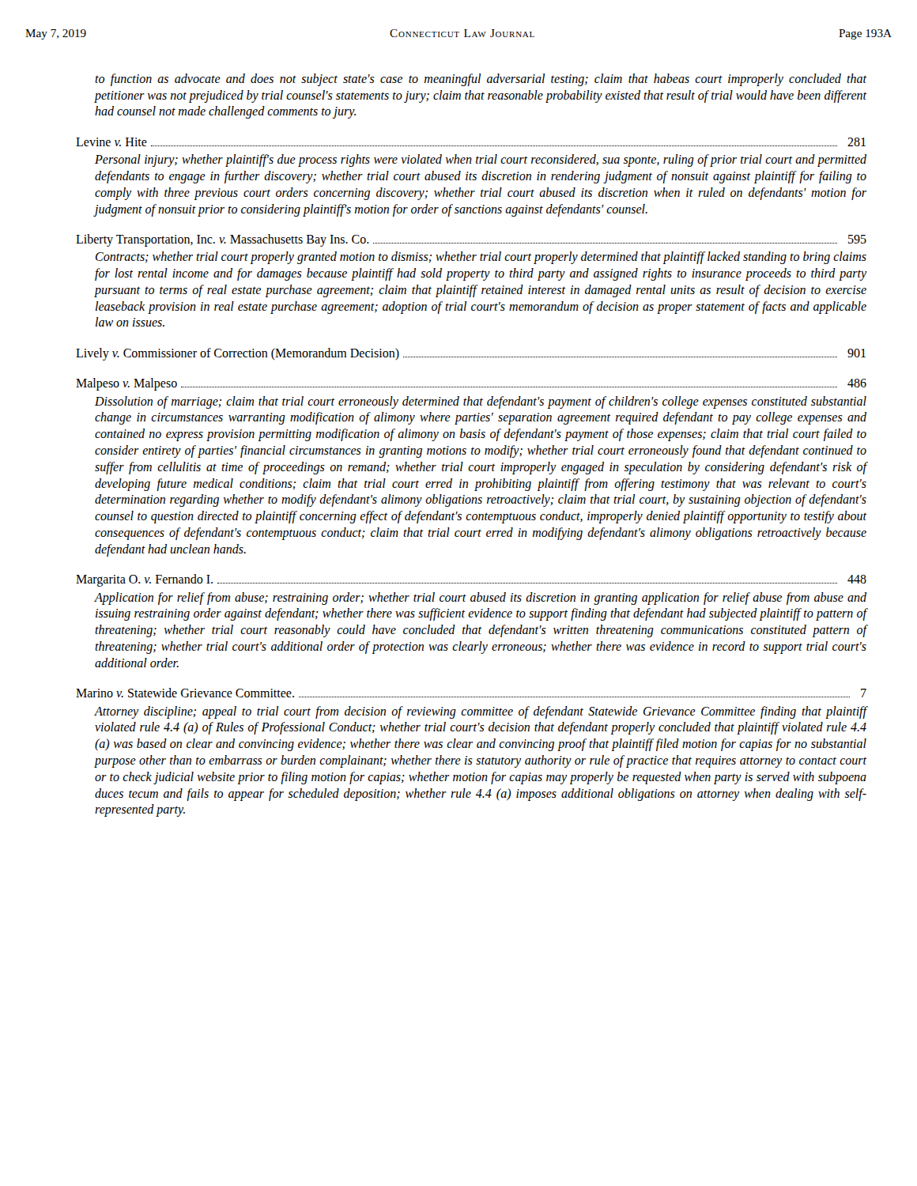May 7, 2019 Connecticut Law Journal Page 193A
to function as advocate and does not subject state's case to meaningful adversarial testing; claim that habeas court improperly concluded that petitioner was not prejudiced by trial counsel's statements to jury; claim that reasonable probability existed that result of trial would have been different had counsel not made challenged comments to jury.
Levine v. Hite 281
Personal injury; whether plaintiff's due process rights were violated when trial court reconsidered, sua sponte, ruling of prior trial court and permitted defendants to engage in further discovery; whether trial court abused its discretion in rendering judgment of nonsuit against plaintiff for failing to comply with three previous court orders concerning discovery; whether trial court abused its discretion when it ruled on defendants' motion for judgment of nonsuit prior to considering plaintiff's motion for order of sanctions against defendants' counsel.
Liberty Transportation, Inc. v. Massachusetts Bay Ins. Co. 595
Contracts; whether trial court properly granted motion to dismiss; whether trial court properly determined that plaintiff lacked standing to bring claims for lost rental income and for damages because plaintiff had sold property to third party and assigned rights to insurance proceeds to third party pursuant to terms of real estate purchase agreement; claim that plaintiff retained interest in damaged rental units as result of decision to exercise leaseback provision in real estate purchase agreement; adoption of trial court's memorandum of decision as proper statement of facts and applicable law on issues.
Lively v. Commissioner of Correction (Memorandum Decision) 901
Malpeso v. Malpeso 486
Dissolution of marriage; claim that trial court erroneously determined that defendant's payment of children's college expenses constituted substantial change in circumstances warranting modification of alimony where parties' separation agreement required defendant to pay college expenses and contained no express provision permitting modification of alimony on basis of defendant's payment of those expenses; claim that trial court failed to consider entirety of parties' financial circumstances in granting motions to modify; whether trial court erroneously found that defendant continued to suffer from cellulitis at time of proceedings on remand; whether trial court improperly engaged in speculation by considering defendant's risk of developing future medical conditions; claim that trial court erred in prohibiting plaintiff from offering testimony that was relevant to court's determination regarding whether to modify defendant's alimony obligations retroactively; claim that trial court, by sustaining objection of defendant's counsel to question directed to plaintiff concerning effect of defendant's contemptuous conduct, improperly denied plaintiff opportunity to testify about consequences of defendant's contemptuous conduct; claim that trial court erred in modifying defendant's alimony obligations retroactively because defendant had unclean hands.
Margarita O. v. Fernando I. 448
Application for relief from abuse; restraining order; whether trial court abused its discretion in granting application for relief abuse from abuse and issuing restraining order against defendant; whether there was sufficient evidence to support finding that defendant had subjected plaintiff to pattern of threatening; whether trial court reasonably could have concluded that defendant's written threatening communications constituted pattern of threatening; whether trial court's additional order of protection was clearly erroneous; whether there was evidence in record to support trial court's additional order.
Marino v. Statewide Grievance Committee. 7
Attorney discipline; appeal to trial court from decision of reviewing committee of defendant Statewide Grievance Committee finding that plaintiff violated rule 4.4 (a) of Rules of Professional Conduct; whether trial court's decision that defendant properly concluded that plaintiff violated rule 4.4 (a) was based on clear and convincing evidence; whether there was clear and convincing proof that plaintiff filed motion for capias for no substantial purpose other than to embarrass or burden complainant; whether there is statutory authority or rule of practice that requires attorney to contact court or to check judicial website prior to filing motion for capias; whether motion for capias may properly be requested when party is served with subpoena duces tecum and fails to appear for scheduled deposition; whether rule 4.4 (a) imposes additional obligations on attorney when dealing with self-represented party.